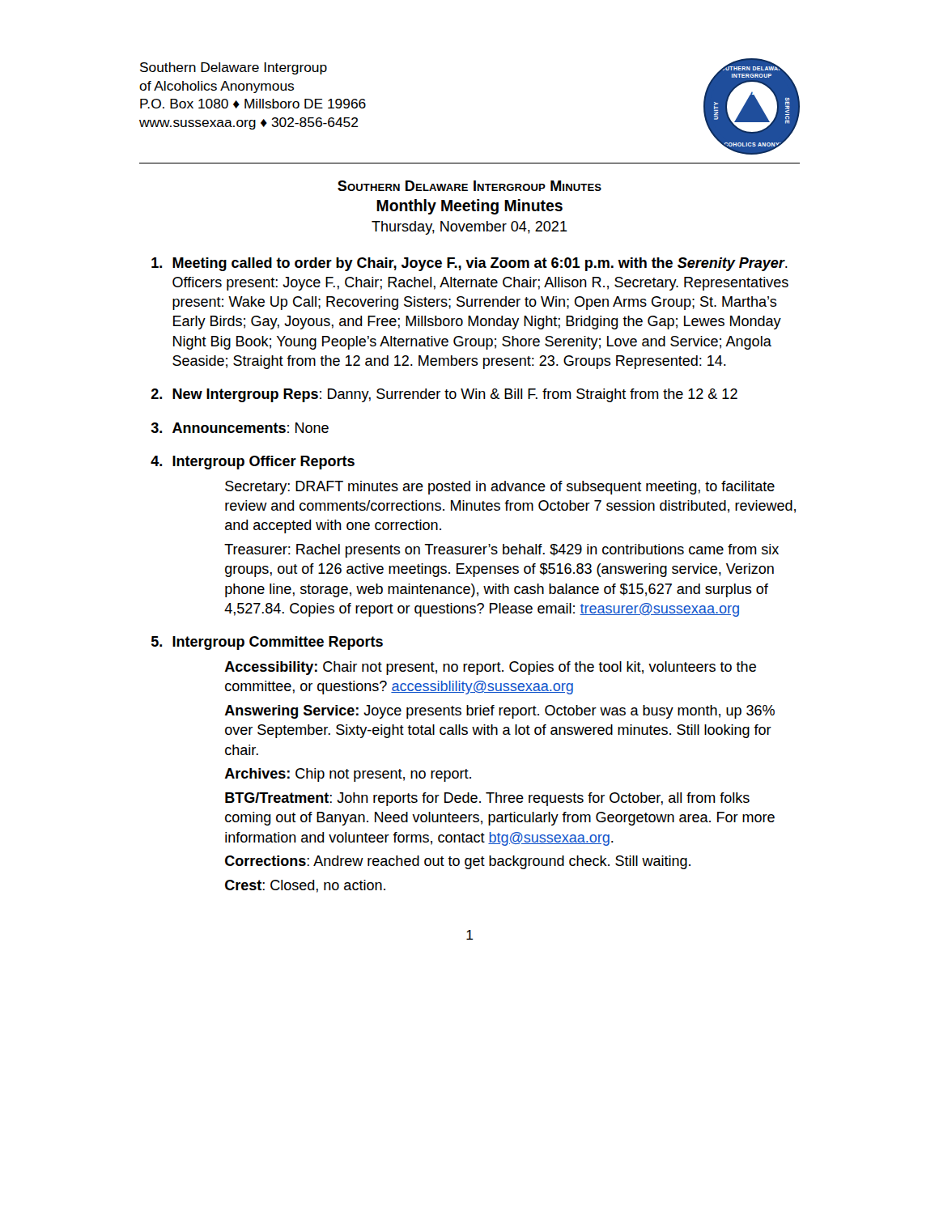Southern Delaware Intergroup
of Alcoholics Anonymous
P.O. Box 1080 ♦ Millsboro DE 19966
www.sussexaa.org ♦ 302-856-6452
SOUTHERN DELAWARE INTERGROUP OF ALCOHOLICS ANONYMOUS UNITY SERVICE
AA
Southern Delaware Intergroup Minutes
Monthly Meeting Minutes
Thursday, November 04, 2021
Meeting called to order by Chair, Joyce F., via Zoom at 6:01 p.m. with the Serenity Prayer. Officers present: Joyce F., Chair; Rachel, Alternate Chair; Allison R., Secretary. Representatives present: Wake Up Call; Recovering Sisters; Surrender to Win; Open Arms Group; St. Martha’s Early Birds; Gay, Joyous, and Free; Millsboro Monday Night; Bridging the Gap; Lewes Monday Night Big Book; Young People’s Alternative Group; Shore Serenity; Love and Service; Angola Seaside; Straight from the 12 and 12. Members present: 23. Groups Represented: 14.
New Intergroup Reps: Danny, Surrender to Win & Bill F. from Straight from the 12 & 12
Announcements: None
Intergroup Officer Reports
Secretary: DRAFT minutes are posted in advance of subsequent meeting, to facilitate review and comments/corrections. Minutes from October 7 session distributed, reviewed, and accepted with one correction.
Treasurer: Rachel presents on Treasurer’s behalf. $429 in contributions came from six groups, out of 126 active meetings. Expenses of $516.83 (answering service, Verizon phone line, storage, web maintenance), with cash balance of $15,627 and surplus of 4,527.84. Copies of report or questions? Please email: treasurer@sussexaa.org
Intergroup Committee Reports
Accessibility: Chair not present, no report. Copies of the tool kit, volunteers to the committee, or questions? accessiblility@sussexaa.org
Answering Service: Joyce presents brief report. October was a busy month, up 36% over September. Sixty-eight total calls with a lot of answered minutes. Still looking for chair.
Archives: Chip not present, no report.
BTG/Treatment: John reports for Dede. Three requests for October, all from folks coming out of Banyan. Need volunteers, particularly from Georgetown area. For more information and volunteer forms, contact btg@sussexaa.org.
Corrections: Andrew reached out to get background check. Still waiting.
Crest: Closed, no action.
1